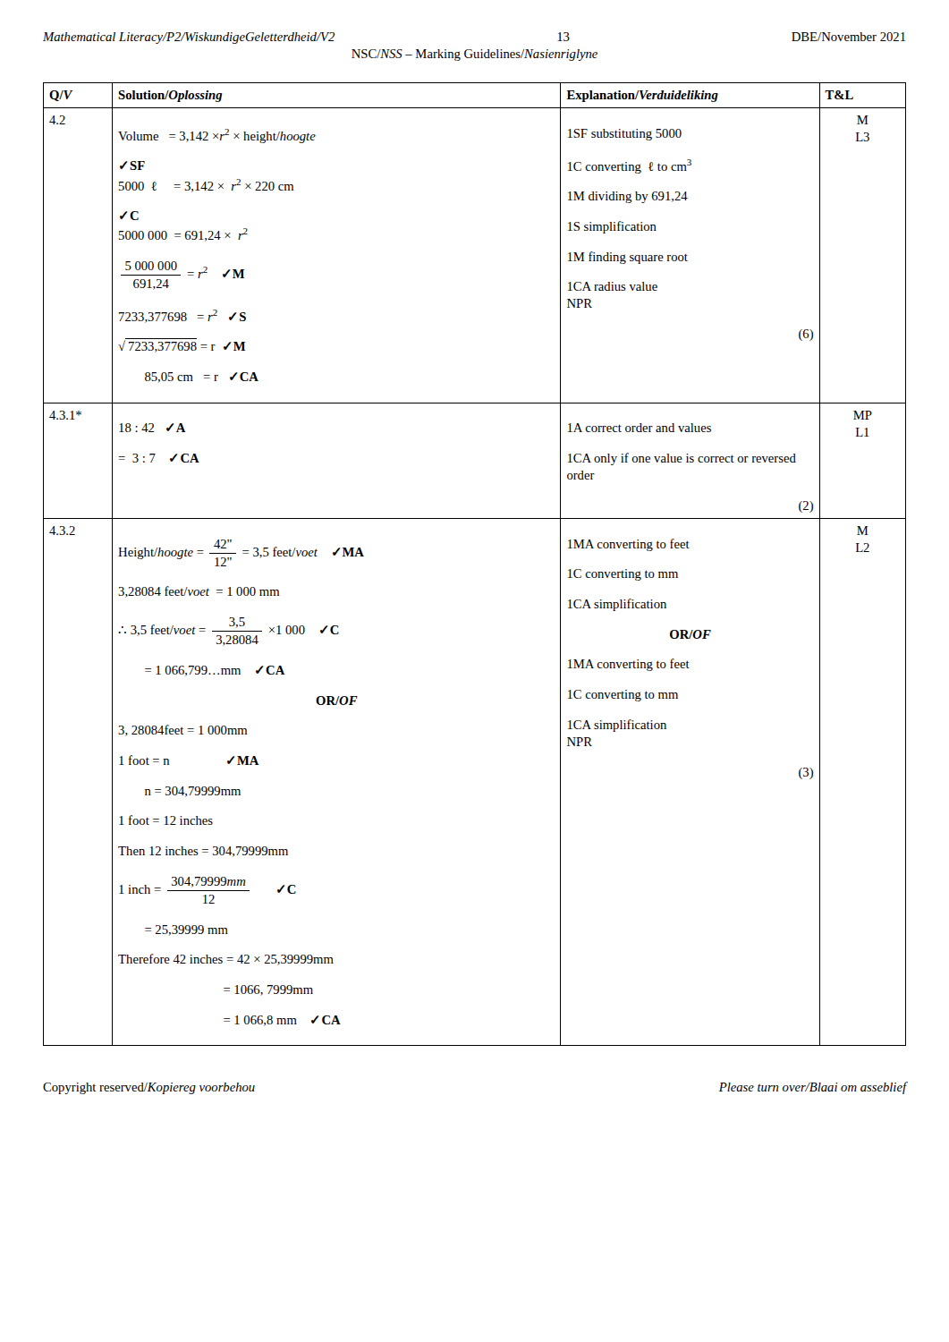Mathematical Literacy/P2/WiskundigeGeletterdheid/V2
13
DBE/November 2021
NSC/NSS – Marking Guidelines/Nasienriglyne
| Q/ V | Solution/ Oplossing | Explanation/ Verduideliking | T&L |
| --- | --- | --- | --- |
| 4.2 | Volume = 3,142 × r 2 × height/ hoogte ✓SF 5000 ℓ = 3,142 × r 2 × 220 cm ✓C 5000 000 = 691,24 × r 2 5 000 000 691,24 = r 2 ✓M 7233,377698 = r 2 ✓S √ 7233,377698 = r ✓M 85,05 cm = r ✓CA | 1SF substituting 5000 1C converting ℓ to cm 3 1M dividing by 691,24 1S simplification 1M finding square root 1CA radius value NPR (6) | M L3 |
| 4.3.1* | 18 : 42 ✓A = 3 : 7 ✓CA | 1A correct order and values 1CA only if one value is correct or reversed order (2) | MP L1 |
| 4.3.2 | Height/ hoogte = 42" 12" = 3,5 feet/ voet ✓MA 3,28084 feet/ voet = 1 000 mm ∴ 3,5 feet/ voet = 3,5 3,28084 ×1 000 ✓C = 1 066,799…mm ✓CA OR/ OF 3, 28084feet = 1 000mm 1 foot = n ✓MA n = 304,79999mm 1 foot = 12 inches Then 12 inches = 304,79999mm 1 inch = 304,79999 mm 12 ✓C = 25,39999 mm Therefore 42 inches = 42 × 25,39999mm = 1066, 7999mm = 1 066,8 mm ✓CA | 1MA converting to feet 1C converting to mm 1CA simplification OR/ OF 1MA converting to feet 1C converting to mm 1CA simplification NPR (3) | M L2 |
Copyright reserved/Kopiereg voorbehou
Please turn over/Blaai om asseblief